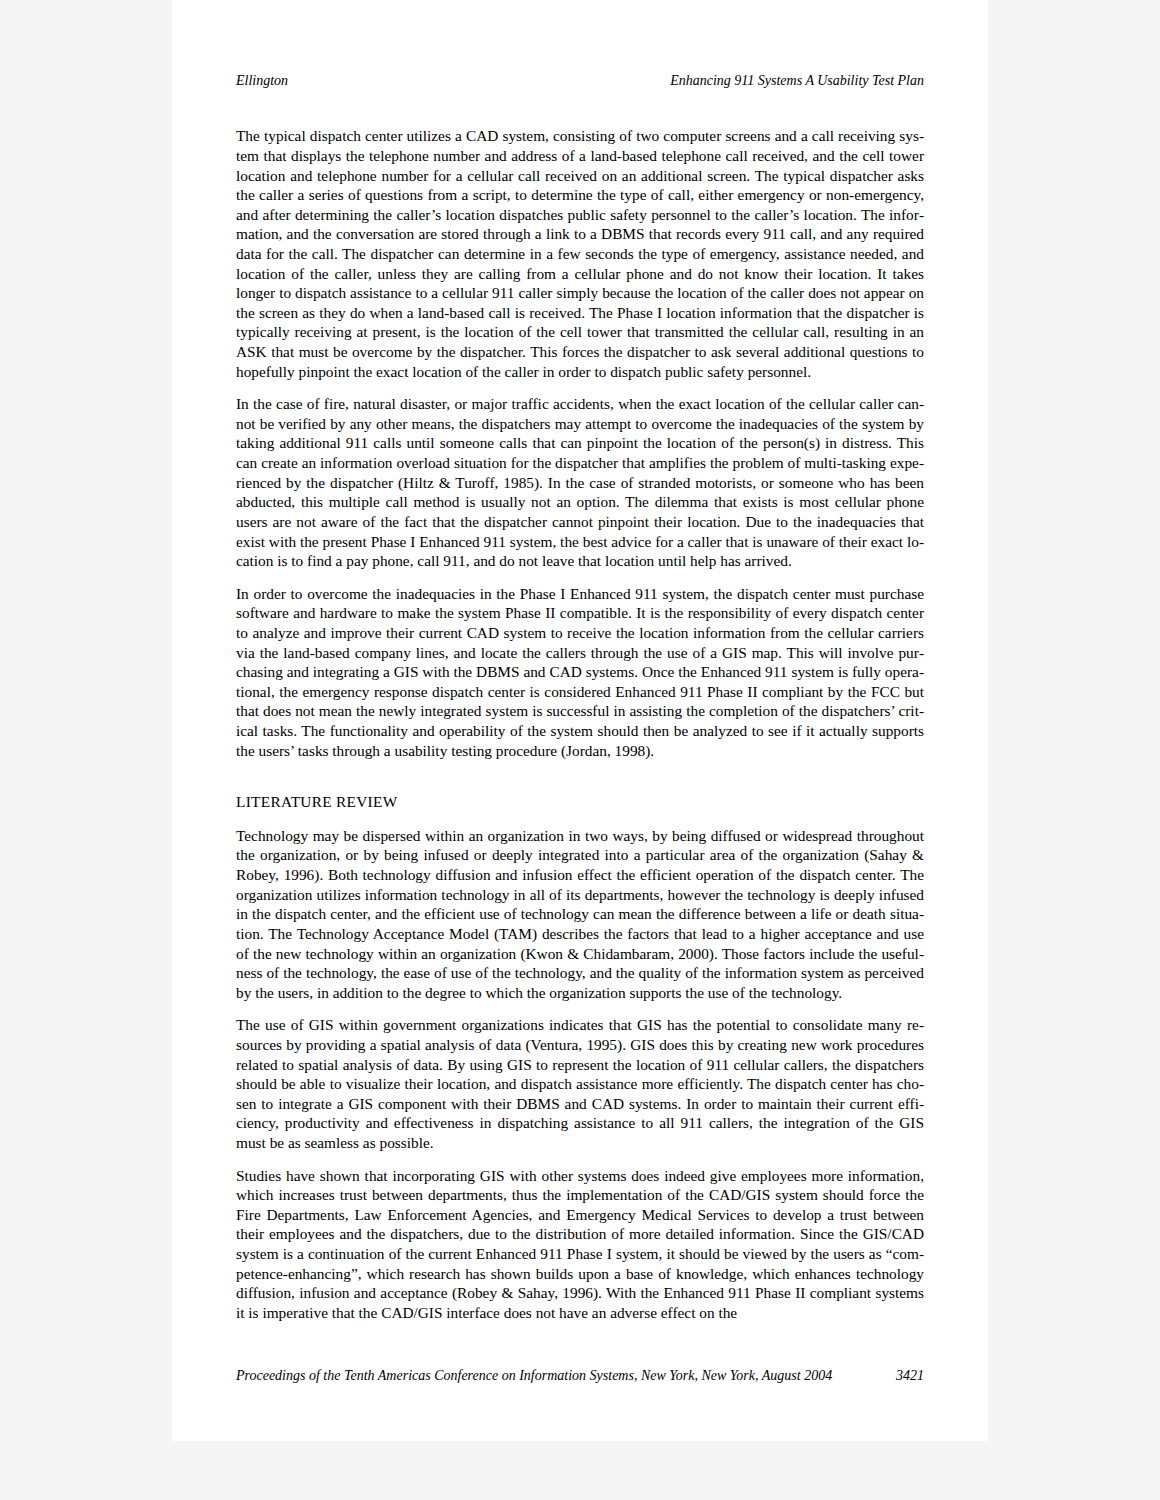Ellington Enhancing 911 Systems A Usability Test Plan
The typical dispatch center utilizes a CAD system, consisting of two computer screens and a call receiving system that displays the telephone number and address of a land-based telephone call received, and the cell tower location and telephone number for a cellular call received on an additional screen. The typical dispatcher asks the caller a series of questions from a script, to determine the type of call, either emergency or non-emergency, and after determining the caller’s location dispatches public safety personnel to the caller’s location. The information, and the conversation are stored through a link to a DBMS that records every 911 call, and any required data for the call. The dispatcher can determine in a few seconds the type of emergency, assistance needed, and location of the caller, unless they are calling from a cellular phone and do not know their location. It takes longer to dispatch assistance to a cellular 911 caller simply because the location of the caller does not appear on the screen as they do when a land-based call is received. The Phase I location information that the dispatcher is typically receiving at present, is the location of the cell tower that transmitted the cellular call, resulting in an ASK that must be overcome by the dispatcher. This forces the dispatcher to ask several additional questions to hopefully pinpoint the exact location of the caller in order to dispatch public safety personnel.
In the case of fire, natural disaster, or major traffic accidents, when the exact location of the cellular caller cannot be verified by any other means, the dispatchers may attempt to overcome the inadequacies of the system by taking additional 911 calls until someone calls that can pinpoint the location of the person(s) in distress. This can create an information overload situation for the dispatcher that amplifies the problem of multi-tasking experienced by the dispatcher (Hiltz & Turoff, 1985). In the case of stranded motorists, or someone who has been abducted, this multiple call method is usually not an option. The dilemma that exists is most cellular phone users are not aware of the fact that the dispatcher cannot pinpoint their location. Due to the inadequacies that exist with the present Phase I Enhanced 911 system, the best advice for a caller that is unaware of their exact location is to find a pay phone, call 911, and do not leave that location until help has arrived.
In order to overcome the inadequacies in the Phase I Enhanced 911 system, the dispatch center must purchase software and hardware to make the system Phase II compatible. It is the responsibility of every dispatch center to analyze and improve their current CAD system to receive the location information from the cellular carriers via the land-based company lines, and locate the callers through the use of a GIS map. This will involve purchasing and integrating a GIS with the DBMS and CAD systems. Once the Enhanced 911 system is fully operational, the emergency response dispatch center is considered Enhanced 911 Phase II compliant by the FCC but that does not mean the newly integrated system is successful in assisting the completion of the dispatchers’ critical tasks. The functionality and operability of the system should then be analyzed to see if it actually supports the users’ tasks through a usability testing procedure (Jordan, 1998).
Literature Review
Technology may be dispersed within an organization in two ways, by being diffused or widespread throughout the organization, or by being infused or deeply integrated into a particular area of the organization (Sahay & Robey, 1996). Both technology diffusion and infusion effect the efficient operation of the dispatch center. The organization utilizes information technology in all of its departments, however the technology is deeply infused in the dispatch center, and the efficient use of technology can mean the difference between a life or death situation. The Technology Acceptance Model (TAM) describes the factors that lead to a higher acceptance and use of the new technology within an organization (Kwon & Chidambaram, 2000). Those factors include the usefulness of the technology, the ease of use of the technology, and the quality of the information system as perceived by the users, in addition to the degree to which the organization supports the use of the technology.
The use of GIS within government organizations indicates that GIS has the potential to consolidate many resources by providing a spatial analysis of data (Ventura, 1995). GIS does this by creating new work procedures related to spatial analysis of data. By using GIS to represent the location of 911 cellular callers, the dispatchers should be able to visualize their location, and dispatch assistance more efficiently. The dispatch center has chosen to integrate a GIS component with their DBMS and CAD systems. In order to maintain their current efficiency, productivity and effectiveness in dispatching assistance to all 911 callers, the integration of the GIS must be as seamless as possible.
Studies have shown that incorporating GIS with other systems does indeed give employees more information, which increases trust between departments, thus the implementation of the CAD/GIS system should force the Fire Departments, Law Enforcement Agencies, and Emergency Medical Services to develop a trust between their employees and the dispatchers, due to the distribution of more detailed information. Since the GIS/CAD system is a continuation of the current Enhanced 911 Phase I system, it should be viewed by the users as “competence-enhancing”, which research has shown builds upon a base of knowledge, which enhances technology diffusion, infusion and acceptance (Robey & Sahay, 1996). With the Enhanced 911 Phase II compliant systems it is imperative that the CAD/GIS interface does not have an adverse effect on the
Proceedings of the Tenth Americas Conference on Information Systems, New York, New York, August 2004 3421